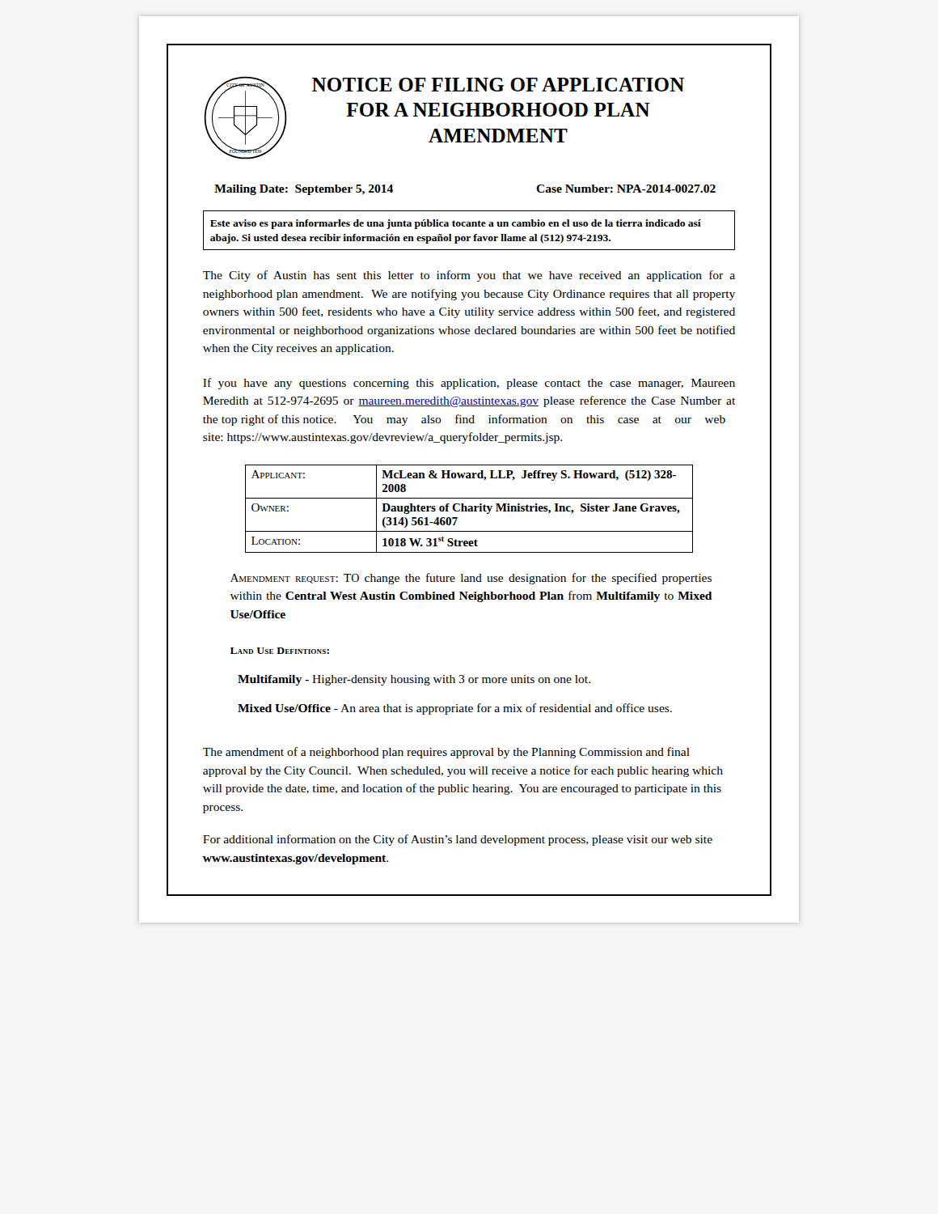CITY OF AUSTIN FOUNDED 1839
NOTICE OF FILING OF APPLICATION
FOR A NEIGHBORHOOD PLAN AMENDMENT
Mailing Date: September 5, 2014
Case Number: NPA-2014-0027.02
Este aviso es para informarles de una junta pública tocante a un cambio en el uso de la tierra indicado así abajo. Si usted desea recibir información en español por favor llame al (512) 974-2193.
The City of Austin has sent this letter to inform you that we have received an application for a neighborhood plan amendment. We are notifying you because City Ordinance requires that all property owners within 500 feet, residents who have a City utility service address within 500 feet, and registered environmental or neighborhood organizations whose declared boundaries are within 500 feet be notified when the City receives an application.
If you have any questions concerning this application, please contact the case manager, Maureen Meredith at 512-974-2695 or maureen.meredith@austintexas.gov please reference the Case Number at the top right of this notice. You may also find information on this case at our web site: https://www.austintexas.gov/devreview/a_queryfolder_permits.jsp.
| Applicant: | McLean & Howard, LLP, Jeffrey S. Howard, (512) 328-2008 |
| Owner: | Daughters of Charity Ministries, Inc, Sister Jane Graves, (314) 561-4607 |
| Location: | 1018 W. 31 st Street |
Amendment request: TO change the future land use designation for the specified properties within the Central West Austin Combined Neighborhood Plan from Multifamily to Mixed Use/Office
Land Use Defintions:
Multifamily - Higher-density housing with 3 or more units on one lot.
Mixed Use/Office - An area that is appropriate for a mix of residential and office uses.
The amendment of a neighborhood plan requires approval by the Planning Commission and final approval by the City Council. When scheduled, you will receive a notice for each public hearing which will provide the date, time, and location of the public hearing. You are encouraged to participate in this process.
For additional information on the City of Austin’s land development process, please visit our web site www.austintexas.gov/development.